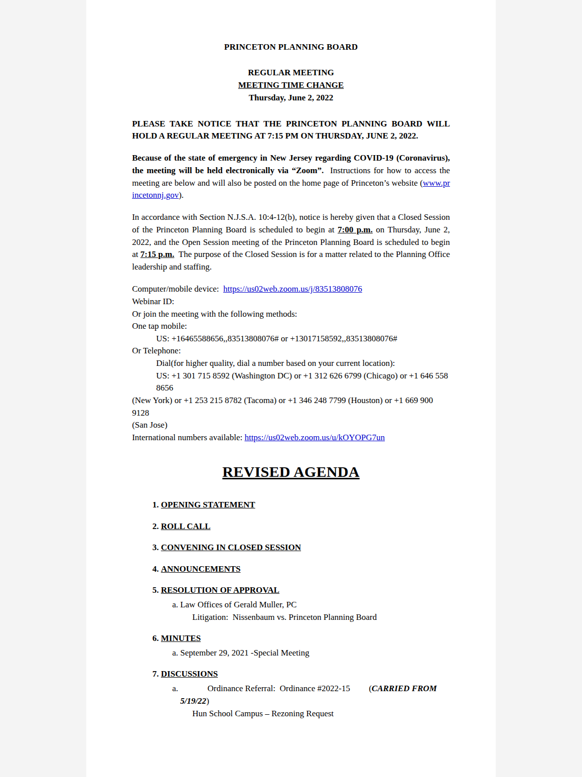PRINCETON PLANNING BOARD
REGULAR MEETING
MEETING TIME CHANGE
Thursday, June 2, 2022
PLEASE TAKE NOTICE THAT THE PRINCETON PLANNING BOARD WILL HOLD A REGULAR MEETING AT 7:15 PM ON THURSDAY, JUNE 2, 2022.
Because of the state of emergency in New Jersey regarding COVID-19 (Coronavirus), the meeting will be held electronically via “Zoom”. Instructions for how to access the meeting are below and will also be posted on the home page of Princeton’s website (www.princetonnj.gov).
In accordance with Section N.J.S.A. 10:4-12(b), notice is hereby given that a Closed Session of the Princeton Planning Board is scheduled to begin at 7:00 p.m. on Thursday, June 2, 2022, and the Open Session meeting of the Princeton Planning Board is scheduled to begin at 7:15 p.m. The purpose of the Closed Session is for a matter related to the Planning Office leadership and staffing.
Computer/mobile device: https://us02web.zoom.us/j/83513808076
Webinar ID:
Or join the meeting with the following methods:
One tap mobile:
US: +16465588656,,83513808076# or +13017158592,,83513808076#
Or Telephone:
Dial(for higher quality, dial a number based on your current location):
US: +1 301 715 8592 (Washington DC) or +1 312 626 6799 (Chicago) or +1 646 558 8656
(New York) or +1 253 215 8782 (Tacoma) or +1 346 248 7799 (Houston) or +1 669 900 9128
(San Jose)
International numbers available: https://us02web.zoom.us/u/kOYOPG7un
REVISED AGENDA
OPENING STATEMENT
ROLL CALL
CONVENING IN CLOSED SESSION
ANNOUNCEMENTS
RESOLUTION OF APPROVAL
Law Offices of Gerald Muller, PC Litigation: Nissenbaum vs. Princeton Planning Board
MINUTES
September 29, 2021 -Special Meeting
DISCUSSIONS
Ordinance Referral: Ordinance #2022-15 (CARRIED FROM 5/19/22) Hun School Campus – Rezoning Request